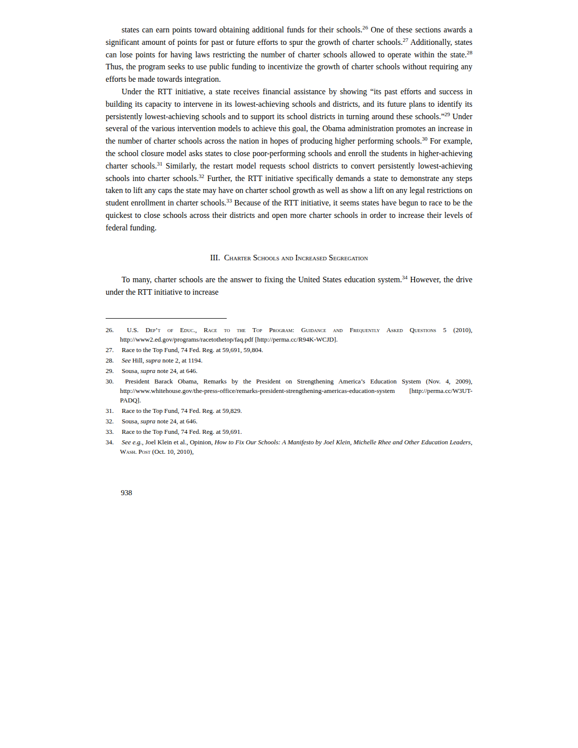states can earn points toward obtaining additional funds for their schools.26 One of these sections awards a significant amount of points for past or future efforts to spur the growth of charter schools.27 Additionally, states can lose points for having laws restricting the number of charter schools allowed to operate within the state.28 Thus, the program seeks to use public funding to incentivize the growth of charter schools without requiring any efforts be made towards integration.
Under the RTT initiative, a state receives financial assistance by showing “its past efforts and success in building its capacity to intervene in its lowest-achieving schools and districts, and its future plans to identify its persistently lowest-achieving schools and to support its school districts in turning around these schools.”29 Under several of the various intervention models to achieve this goal, the Obama administration promotes an increase in the number of charter schools across the nation in hopes of producing higher performing schools.30 For example, the school closure model asks states to close poor-performing schools and enroll the students in higher-achieving charter schools.31 Similarly, the restart model requests school districts to convert persistently lowest-achieving schools into charter schools.32 Further, the RTT initiative specifically demands a state to demonstrate any steps taken to lift any caps the state may have on charter school growth as well as show a lift on any legal restrictions on student enrollment in charter schools.33 Because of the RTT initiative, it seems states have begun to race to be the quickest to close schools across their districts and open more charter schools in order to increase their levels of federal funding.
III. Charter Schools and Increased Segregation
To many, charter schools are the answer to fixing the United States education system.34 However, the drive under the RTT initiative to increase
26. U.S. Dep’t of Educ., Race to the Top Program: Guidance and Frequently Asked Questions 5 (2010), http://www2.ed.gov/programs/racetothetop/faq.pdf [http://perma.cc/R94K-WCJD].
27. Race to the Top Fund, 74 Fed. Reg. at 59,691, 59,804.
28. See Hill, supra note 2, at 1194.
29. Sousa, supra note 24, at 646.
30. President Barack Obama, Remarks by the President on Strengthening America’s Education System (Nov. 4, 2009), http://www.whitehouse.gov/the-press-office/remarks-president-strengthening-americas-education-system [http://perma.cc/W3UT-PADQ].
31. Race to the Top Fund, 74 Fed. Reg. at 59,829.
32. Sousa, supra note 24, at 646.
33. Race to the Top Fund, 74 Fed. Reg. at 59,691.
34. See e.g., Joel Klein et al., Opinion, How to Fix Our Schools: A Manifesto by Joel Klein, Michelle Rhee and Other Education Leaders, Wash. Post (Oct. 10, 2010),
938